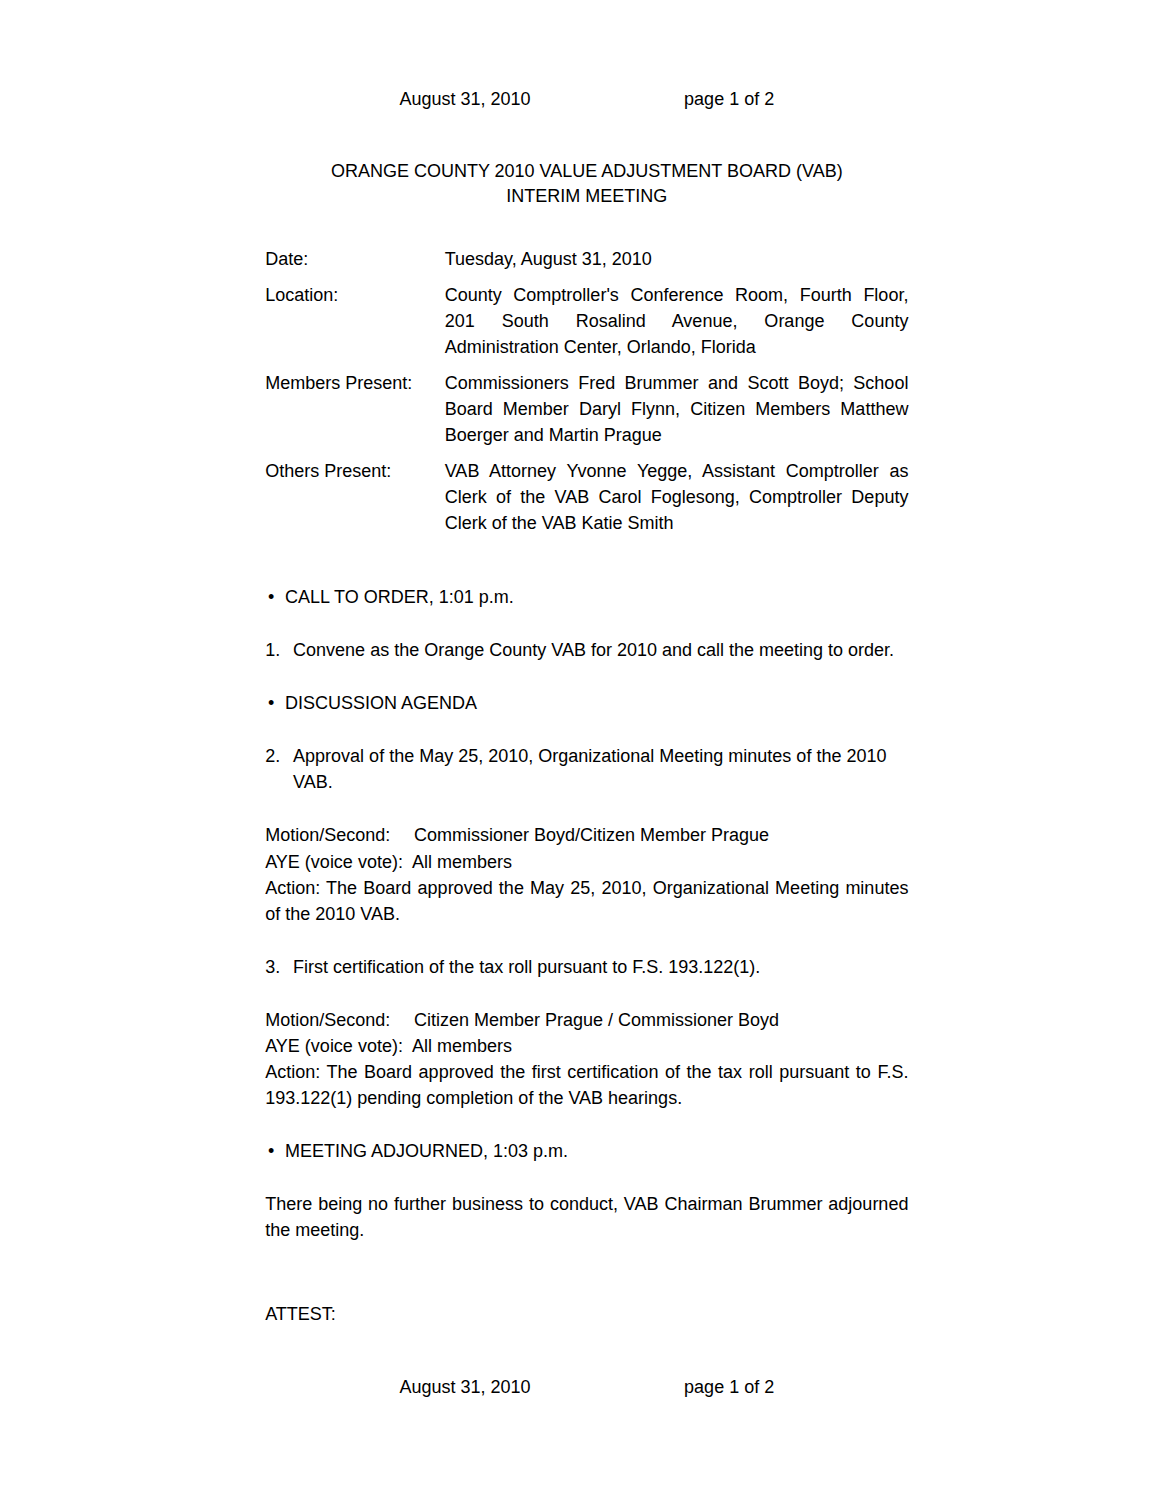August 31, 2010 page 1 of 2
ORANGE COUNTY 2010 VALUE ADJUSTMENT BOARD (VAB)
INTERIM MEETING
| Date: | Tuesday, August 31, 2010 |
| Location: | County Comptroller's Conference Room, Fourth Floor, 201 South Rosalind Avenue, Orange County Administration Center, Orlando, Florida |
| Members Present: | Commissioners Fred Brummer and Scott Boyd; School Board Member Daryl Flynn, Citizen Members Matthew Boerger and Martin Prague |
| Others Present: | VAB Attorney Yvonne Yegge, Assistant Comptroller as Clerk of the VAB Carol Foglesong, Comptroller Deputy Clerk of the VAB Katie Smith |
CALL TO ORDER, 1:01 p.m.
1. Convene as the Orange County VAB for 2010 and call the meeting to order.
DISCUSSION AGENDA
2. Approval of the May 25, 2010, Organizational Meeting minutes of the 2010 VAB.
Motion/Second: Commissioner Boyd/Citizen Member Prague
AYE (voice vote): All members
Action: The Board approved the May 25, 2010, Organizational Meeting minutes of the 2010 VAB.
3. First certification of the tax roll pursuant to F.S. 193.122(1).
Motion/Second: Citizen Member Prague / Commissioner Boyd
AYE (voice vote): All members
Action: The Board approved the first certification of the tax roll pursuant to F.S. 193.122(1) pending completion of the VAB hearings.
MEETING ADJOURNED, 1:03 p.m.
There being no further business to conduct, VAB Chairman Brummer adjourned the meeting.
ATTEST:
August 31, 2010 page 1 of 2